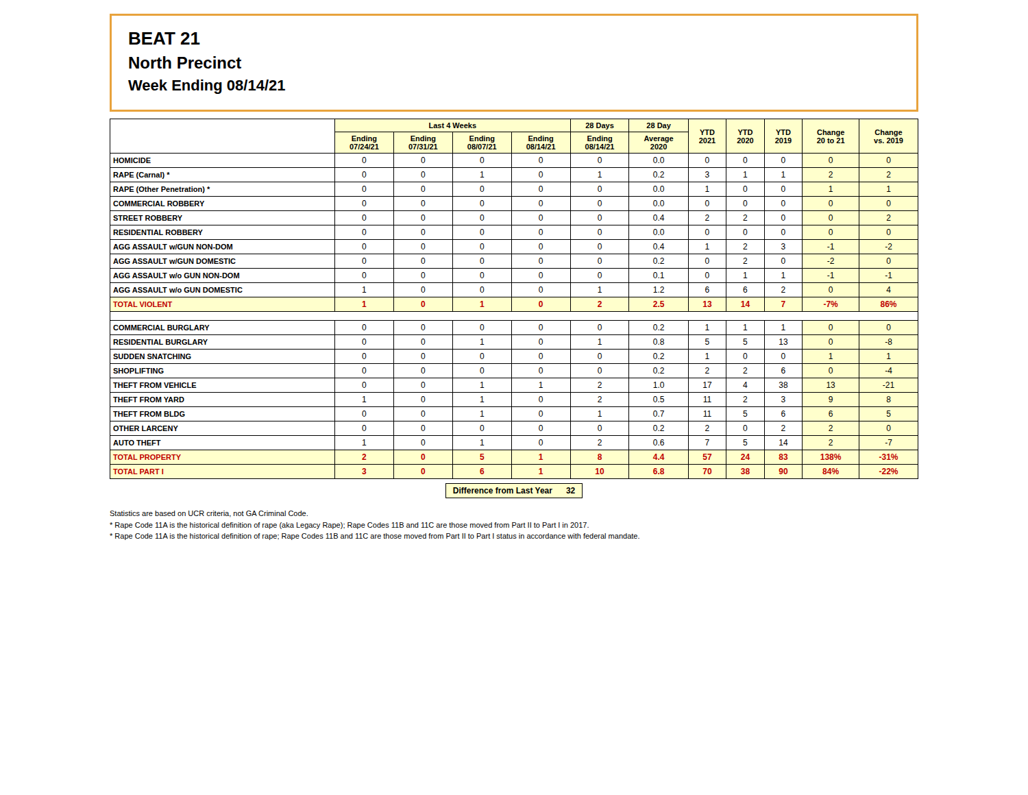BEAT 21
North Precinct
Week Ending 08/14/21
| | Last 4 Weeks | 28 Days | 28 Day | YTD 2021 | YTD 2020 | YTD 2019 | Change 20 to 21 | Change vs. 2019 |
| --- | --- | --- | --- | --- | --- | --- | --- | --- |
| Ending 07/24/21 | Ending 07/31/21 | Ending 08/07/21 | Ending 08/14/21 | Ending 08/14/21 | Average 2020 |
| HOMICIDE | 0 | 0 | 0 | 0 | 0 | 0.0 | 0 | 0 | 0 | 0 | 0 |
| RAPE (Carnal) * | 0 | 0 | 1 | 0 | 1 | 0.2 | 3 | 1 | 1 | 2 | 2 |
| RAPE (Other Penetration) * | 0 | 0 | 0 | 0 | 0 | 0.0 | 1 | 0 | 0 | 1 | 1 |
| COMMERCIAL ROBBERY | 0 | 0 | 0 | 0 | 0 | 0.0 | 0 | 0 | 0 | 0 | 0 |
| STREET ROBBERY | 0 | 0 | 0 | 0 | 0 | 0.4 | 2 | 2 | 0 | 0 | 2 |
| RESIDENTIAL ROBBERY | 0 | 0 | 0 | 0 | 0 | 0.0 | 0 | 0 | 0 | 0 | 0 |
| AGG ASSAULT w/GUN NON-DOM | 0 | 0 | 0 | 0 | 0 | 0.4 | 1 | 2 | 3 | -1 | -2 |
| AGG ASSAULT w/GUN DOMESTIC | 0 | 0 | 0 | 0 | 0 | 0.2 | 0 | 2 | 0 | -2 | 0 |
| AGG ASSAULT w/o GUN NON-DOM | 0 | 0 | 0 | 0 | 0 | 0.1 | 0 | 1 | 1 | -1 | -1 |
| AGG ASSAULT w/o GUN DOMESTIC | 1 | 0 | 0 | 0 | 1 | 1.2 | 6 | 6 | 2 | 0 | 4 |
| TOTAL VIOLENT | 1 | 0 | 1 | 0 | 2 | 2.5 | 13 | 14 | 7 | -7% | 86% |
| COMMERCIAL BURGLARY | 0 | 0 | 0 | 0 | 0 | 0.2 | 1 | 1 | 1 | 0 | 0 |
| RESIDENTIAL BURGLARY | 0 | 0 | 1 | 0 | 1 | 0.8 | 5 | 5 | 13 | 0 | -8 |
| SUDDEN SNATCHING | 0 | 0 | 0 | 0 | 0 | 0.2 | 1 | 0 | 0 | 1 | 1 |
| SHOPLIFTING | 0 | 0 | 0 | 0 | 0 | 0.2 | 2 | 2 | 6 | 0 | -4 |
| THEFT FROM VEHICLE | 0 | 0 | 1 | 1 | 2 | 1.0 | 17 | 4 | 38 | 13 | -21 |
| THEFT FROM YARD | 1 | 0 | 1 | 0 | 2 | 0.5 | 11 | 2 | 3 | 9 | 8 |
| THEFT FROM BLDG | 0 | 0 | 1 | 0 | 1 | 0.7 | 11 | 5 | 6 | 6 | 5 |
| OTHER LARCENY | 0 | 0 | 0 | 0 | 0 | 0.2 | 2 | 0 | 2 | 2 | 0 |
| AUTO THEFT | 1 | 0 | 1 | 0 | 2 | 0.6 | 7 | 5 | 14 | 2 | -7 |
| TOTAL PROPERTY | 2 | 0 | 5 | 1 | 8 | 4.4 | 57 | 24 | 83 | 138% | -31% |
| TOTAL PART I | 3 | 0 | 6 | 1 | 10 | 6.8 | 70 | 38 | 90 | 84% | -22% |
Difference from Last Year 32
Statistics are based on UCR criteria, not GA Criminal Code.
* Rape Code 11A is the historical definition of rape (aka Legacy Rape); Rape Codes 11B and 11C are those moved from Part II to Part I in 2017.
* Rape Code 11A is the historical definition of rape; Rape Codes 11B and 11C are those moved from Part II to Part I status in accordance with federal mandate.